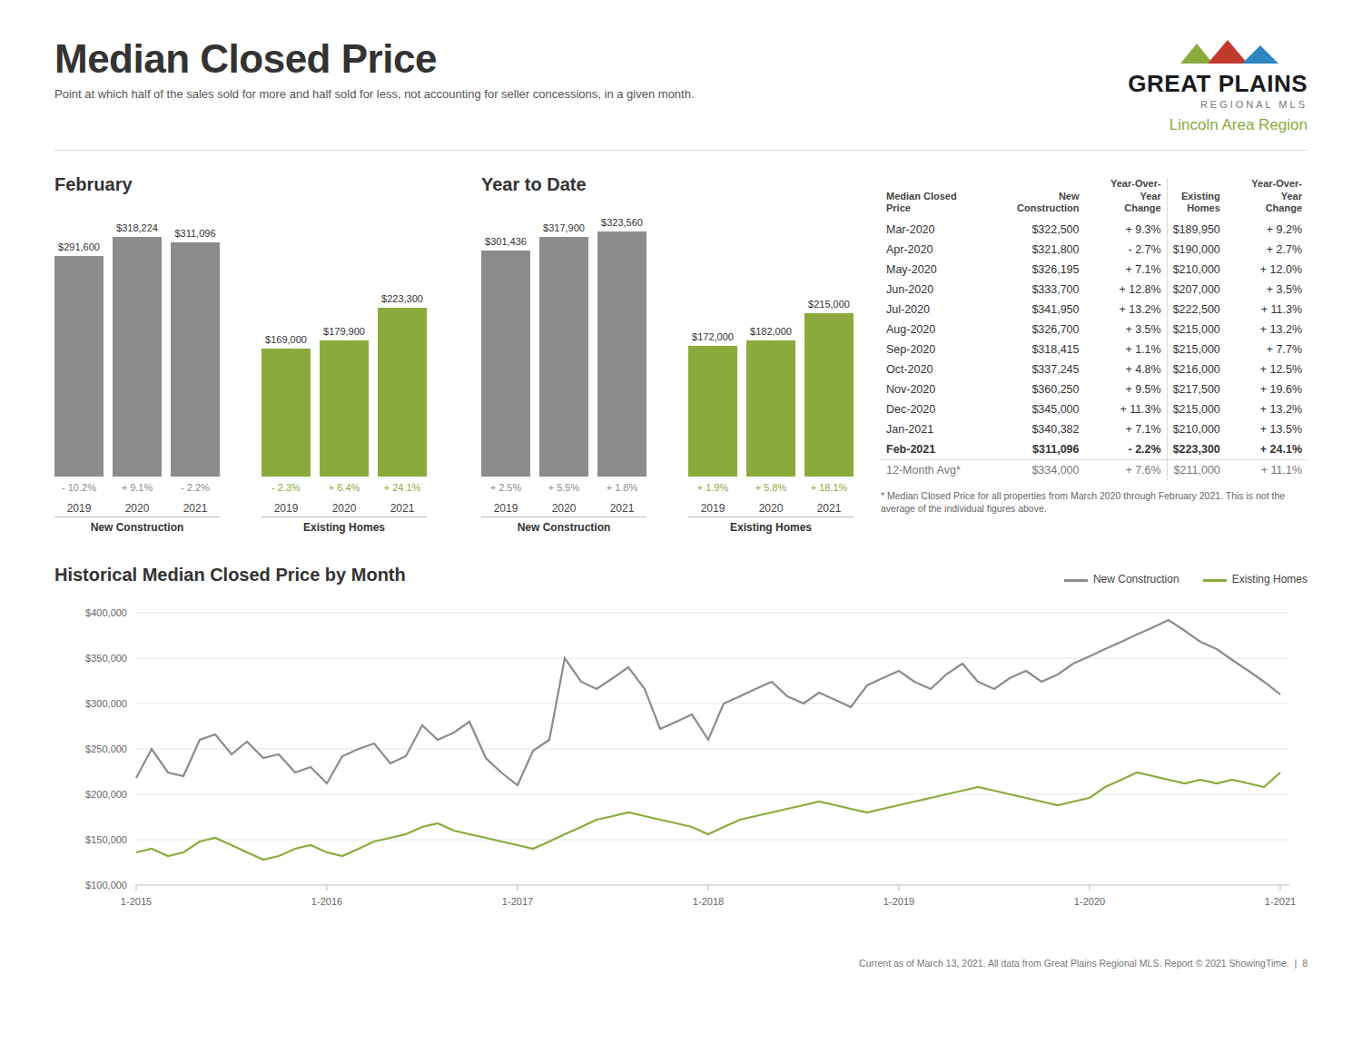Median Closed Price
Point at which half of the sales sold for more and half sold for less, not accounting for seller concessions, in a given month.
GREAT PLAINS
REGIONAL MLS
Lincoln Area Region
February
$291,600
$318,224
$311,096
$169,000
$179,900
$223,300
- 10.2%
+ 9.1%
- 2.2%
- 2.3%
+ 6.4%
+ 24.1%
2019
2020
2021
2019
2020
2021
New Construction
Existing Homes
Year to Date
$301,436
$317,900
$323,560
$172,000
$182,000
$215,000
+ 2.5%
+ 5.5%
+ 1.8%
+ 1.9%
+ 5.8%
+ 18.1%
2019
2020
2021
2019
2020
2021
New Construction
Existing Homes
| Median Closed Price | New Construction | Year-Over-Year Change | Existing Homes | Year-Over-Year Change |
| --- | --- | --- | --- | --- |
| Mar-2020 | $322,500 | + 9.3% | $189,950 | + 9.2% |
| Apr-2020 | $321,800 | - 2.7% | $190,000 | + 2.7% |
| May-2020 | $326,195 | + 7.1% | $210,000 | + 12.0% |
| Jun-2020 | $333,700 | + 12.8% | $207,000 | + 3.5% |
| Jul-2020 | $341,950 | + 13.2% | $222,500 | + 11.3% |
| Aug-2020 | $326,700 | + 3.5% | $215,000 | + 13.2% |
| Sep-2020 | $318,415 | + 1.1% | $215,000 | + 7.7% |
| Oct-2020 | $337,245 | + 4.8% | $216,000 | + 12.5% |
| Nov-2020 | $360,250 | + 9.5% | $217,500 | + 19.6% |
| Dec-2020 | $345,000 | + 11.3% | $215,000 | + 13.2% |
| Jan-2021 | $340,382 | + 7.1% | $210,000 | + 13.5% |
| Feb-2021 | $311,096 | - 2.2% | $223,300 | + 24.1% |
| 12-Month Avg* | $334,000 | + 7.6% | $211,000 | + 11.1% |
* Median Closed Price for all properties from March 2020 through February 2021. This is not the average of the individual figures above.
Historical Median Closed Price by Month
New Construction
Existing Homes
$400,000 $350,000 $300,000 $250,000 $200,000 $150,000 $100,000 1-2015 1-2016 1-2017 1-2018 1-2019 1-2020 1-2021
Current as of March 13, 2021. All data from Great Plains Regional MLS. Report © 2021 ShowingTime. | 8